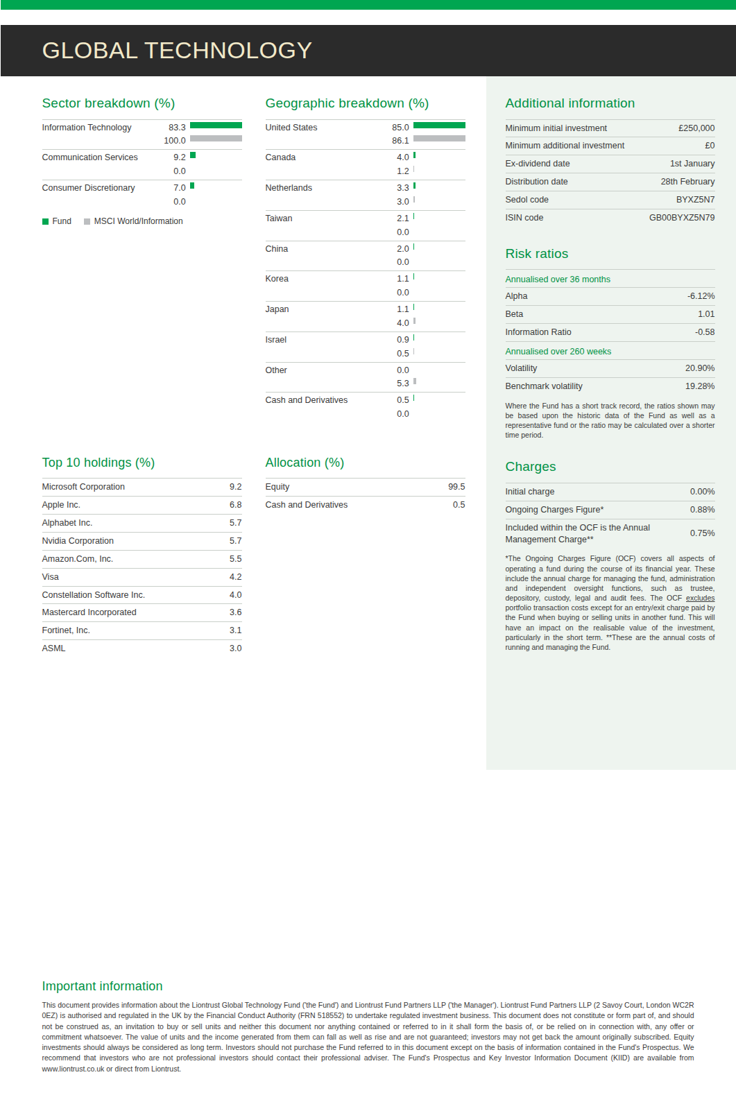GLOBAL TECHNOLOGY
Sector breakdown (%)
| Information Technology | 83.3 | |
| | 100.0 | |
| Communication Services | 9.2 | |
| | 0.0 | |
| Consumer Discretionary | 7.0 | |
| | 0.0 | |
Fund
MSCI World/Information
Geographic breakdown (%)
| United States | 85.0 | |
| | 86.1 | |
| Canada | 4.0 | |
| | 1.2 | |
| Netherlands | 3.3 | |
| | 3.0 | |
| Taiwan | 2.1 | |
| | 0.0 | |
| China | 2.0 | |
| | 0.0 | |
| Korea | 1.1 | |
| | 0.0 | |
| Japan | 1.1 | |
| | 4.0 | |
| Israel | 0.9 | |
| | 0.5 | |
| Other | 0.0 | |
| | 5.3 | |
| Cash and Derivatives | 0.5 | |
| | 0.0 | |
Top 10 holdings (%)
| Microsoft Corporation | 9.2 |
| Apple Inc. | 6.8 |
| Alphabet Inc. | 5.7 |
| Nvidia Corporation | 5.7 |
| Amazon.Com, Inc. | 5.5 |
| Visa | 4.2 |
| Constellation Software Inc. | 4.0 |
| Mastercard Incorporated | 3.6 |
| Fortinet, Inc. | 3.1 |
| ASML | 3.0 |
Allocation (%)
| Equity | 99.5 |
| Cash and Derivatives | 0.5 |
Additional information
| Minimum initial investment | £250,000 |
| Minimum additional investment | £0 |
| Ex-dividend date | 1st January |
| Distribution date | 28th February |
| Sedol code | BYXZ5N7 |
| ISIN code | GB00BYXZ5N79 |
Risk ratios
| Annualised over 36 months |
| Alpha | -6.12% |
| Beta | 1.01 |
| Information Ratio | -0.58 |
| Annualised over 260 weeks |
| Volatility | 20.90% |
| Benchmark volatility | 19.28% |
Where the Fund has a short track record, the ratios shown may be based upon the historic data of the Fund as well as a representative fund or the ratio may be calculated over a shorter time period.
Charges
| Initial charge | 0.00% |
| Ongoing Charges Figure* | 0.88% |
| Included within the OCF is the Annual Management Charge** | 0.75% |
*The Ongoing Charges Figure (OCF) covers all aspects of operating a fund during the course of its financial year. These include the annual charge for managing the fund, administration and independent oversight functions, such as trustee, depository, custody, legal and audit fees. The OCF excludes portfolio transaction costs except for an entry/exit charge paid by the Fund when buying or selling units in another fund. This will have an impact on the realisable value of the investment, particularly in the short term. **These are the annual costs of running and managing the Fund.
Important information
This document provides information about the Liontrust Global Technology Fund ('the Fund') and Liontrust Fund Partners LLP ('the Manager'). Liontrust Fund Partners LLP (2 Savoy Court, London WC2R 0EZ) is authorised and regulated in the UK by the Financial Conduct Authority (FRN 518552) to undertake regulated investment business. This document does not constitute or form part of, and should not be construed as, an invitation to buy or sell units and neither this document nor anything contained or referred to in it shall form the basis of, or be relied on in connection with, any offer or commitment whatsoever. The value of units and the income generated from them can fall as well as rise and are not guaranteed; investors may not get back the amount originally subscribed. Equity investments should always be considered as long term. Investors should not purchase the Fund referred to in this document except on the basis of information contained in the Fund's Prospectus. We recommend that investors who are not professional investors should contact their professional adviser. The Fund's Prospectus and Key Investor Information Document (KIID) are available from www.liontrust.co.uk or direct from Liontrust.